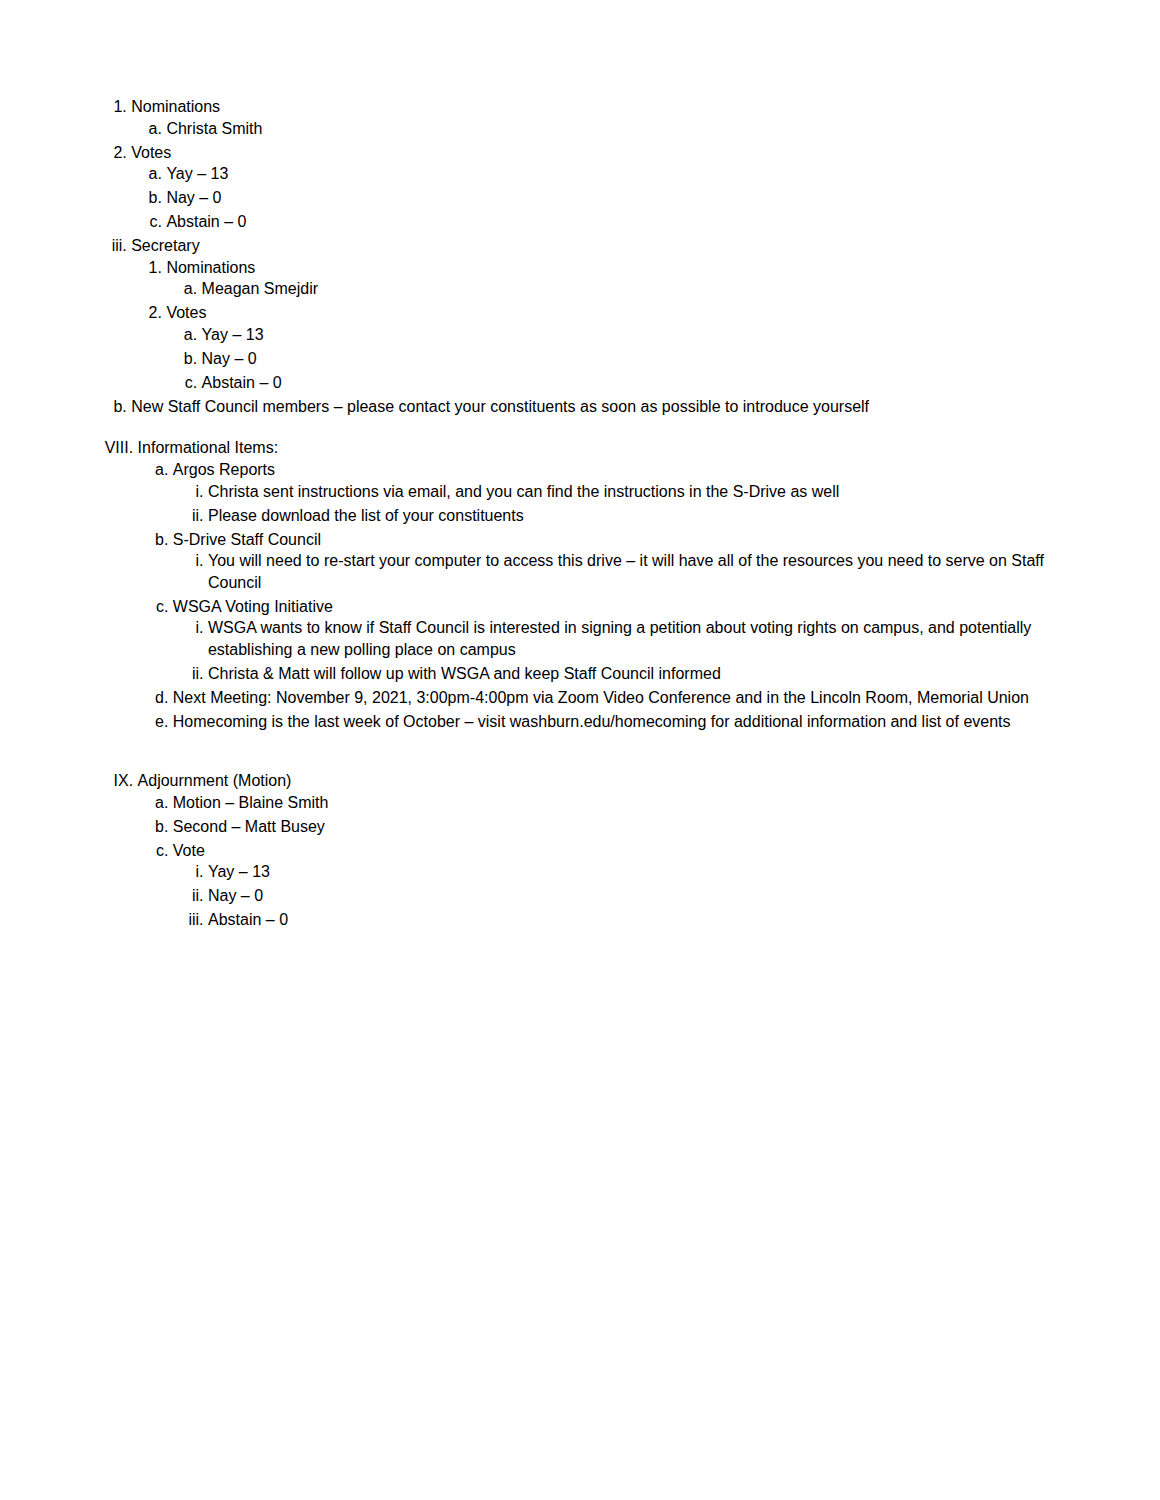Nominations
Christa Smith
Votes
Yay – 13
Nay – 0
Abstain – 0
Secretary
Nominations
Meagan Smejdir
Votes
Yay – 13
Nay – 0
Abstain – 0
New Staff Council members – please contact your constituents as soon as possible to introduce yourself
Informational Items:
Argos Reports
Christa sent instructions via email, and you can find the instructions in the S-Drive as well
Please download the list of your constituents
S-Drive Staff Council
You will need to re-start your computer to access this drive – it will have all of the resources you need to serve on Staff Council
WSGA Voting Initiative
WSGA wants to know if Staff Council is interested in signing a petition about voting rights on campus, and potentially establishing a new polling place on campus
Christa & Matt will follow up with WSGA and keep Staff Council informed
Next Meeting: November 9, 2021, 3:00pm-4:00pm via Zoom Video Conference and in the Lincoln Room, Memorial Union
Homecoming is the last week of October – visit washburn.edu/homecoming for additional information and list of events
Adjournment (Motion)
Motion – Blaine Smith
Second – Matt Busey
Vote
Yay – 13
Nay – 0
Abstain – 0